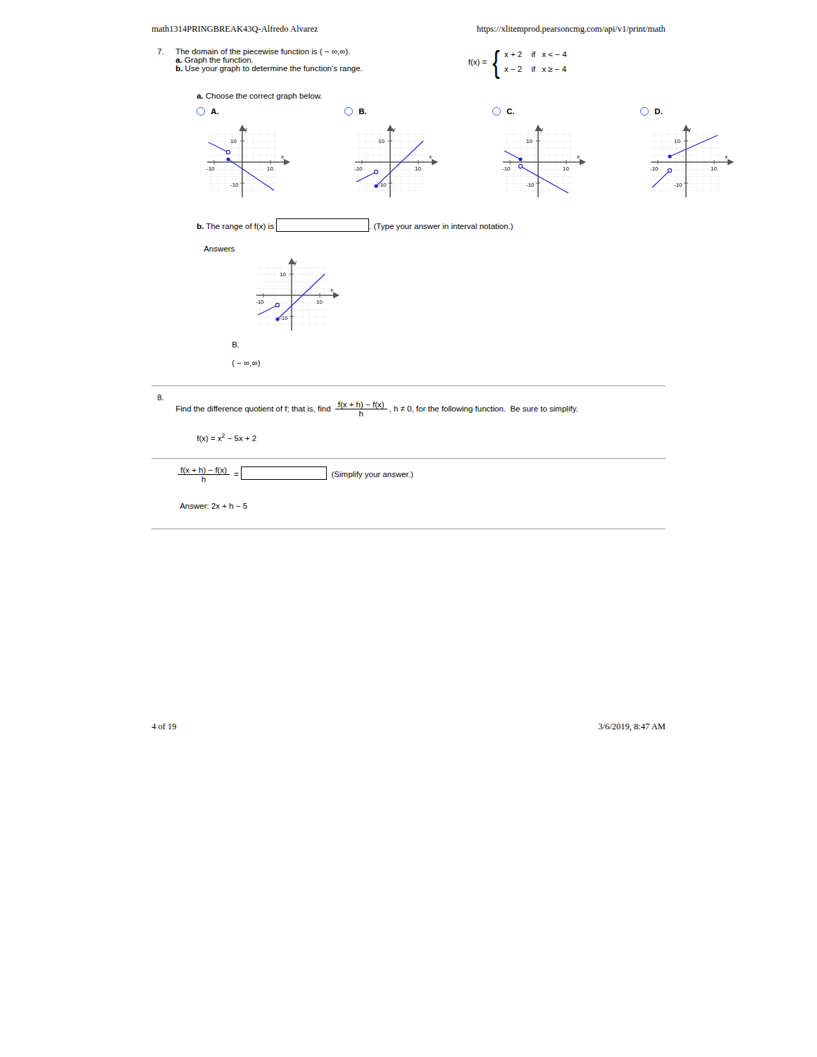math1314PRINGBREAK43Q-Alfredo Alvarez
https://xlitemprod.pearsoncmg.com/api/v1/print/math
7.
The domain of the piecewise function is ( − ∞,∞).
a. Graph the function.
b. Use your graph to determine the function's range.
f(x) = {
x + 2 if x < − 4
x − 2 if x ≥ − 4
a. Choose the correct graph below.
A.
-10 10 10 -10 y x
B.
-10 10 10 -10 y x
C.
-10 10 10 -10 y x
D.
-10 10 10 -10 y x
b. The range of f(x) is . (Type your answer in interval notation.)
Answers
-10 10 10 -10 y x
B.
( − ∞,∞)
8.
Find the difference quotient of f; that is, find f(x + h) − f(x) h , h ≠ 0, for the following function. Be sure to simplify.
f(x) = x2 − 5x + 2
f(x + h) − f(x) h = (Simplify your answer.)
Answer: 2x + h − 5
4 of 19
3/6/2019, 8:47 AM